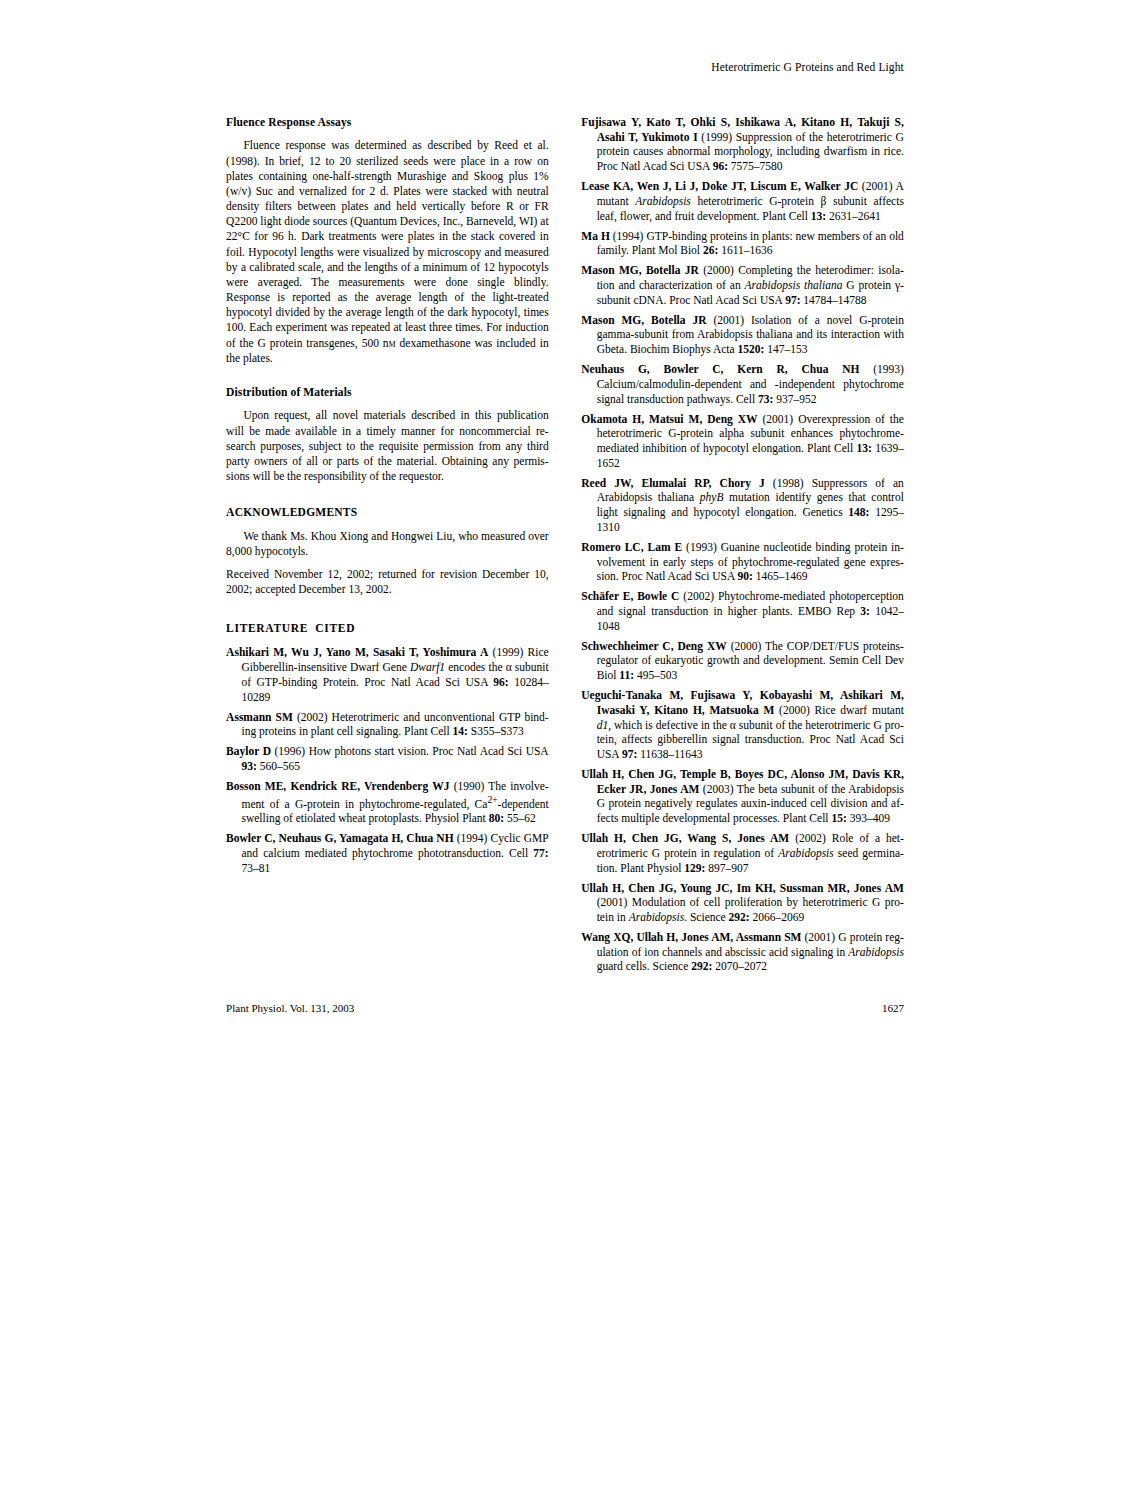Heterotrimeric G Proteins and Red Light
Fluence Response Assays
Fluence response was determined as described by Reed et al. (1998). In brief, 12 to 20 sterilized seeds were place in a row on plates containing one-half-strength Murashige and Skoog plus 1% (w/v) Suc and vernalized for 2 d. Plates were stacked with neutral density filters between plates and held vertically before R or FR Q2200 light diode sources (Quantum Devices, Inc., Barneveld, WI) at 22°C for 96 h. Dark treatments were plates in the stack covered in foil. Hypocotyl lengths were visualized by microscopy and measured by a calibrated scale, and the lengths of a minimum of 12 hypocotyls were averaged. The measurements were done single blindly. Response is reported as the average length of the light-treated hypocotyl divided by the average length of the dark hypocotyl, times 100. Each experiment was repeated at least three times. For induction of the G protein transgenes, 500 nm dexamethasone was included in the plates.
Distribution of Materials
Upon request, all novel materials described in this publication will be made available in a timely manner for noncommercial research purposes, subject to the requisite permission from any third party owners of all or parts of the material. Obtaining any permissions will be the responsibility of the requestor.
ACKNOWLEDGMENTS
We thank Ms. Khou Xiong and Hongwei Liu, who measured over 8,000 hypocotyls.
Received November 12, 2002; returned for revision December 10, 2002; accepted December 13, 2002.
LITERATURE CITED
Ashikari M, Wu J, Yano M, Sasaki T, Yoshimura A (1999) Rice Gibberellin-insensitive Dwarf Gene Dwarf1 encodes the α subunit of GTP-binding Protein. Proc Natl Acad Sci USA 96: 10284–10289
Assmann SM (2002) Heterotrimeric and unconventional GTP binding proteins in plant cell signaling. Plant Cell 14: S355–S373
Baylor D (1996) How photons start vision. Proc Natl Acad Sci USA 93: 560–565
Bosson ME, Kendrick RE, Vrendenberg WJ (1990) The involvement of a G-protein in phytochrome-regulated, Ca2+-dependent swelling of etiolated wheat protoplasts. Physiol Plant 80: 55–62
Bowler C, Neuhaus G, Yamagata H, Chua NH (1994) Cyclic GMP and calcium mediated phytochrome phototransduction. Cell 77: 73–81
Fujisawa Y, Kato T, Ohki S, Ishikawa A, Kitano H, Takuji S, Asahi T, Yukimoto I (1999) Suppression of the heterotrimeric G protein causes abnormal morphology, including dwarfism in rice. Proc Natl Acad Sci USA 96: 7575–7580
Lease KA, Wen J, Li J, Doke JT, Liscum E, Walker JC (2001) A mutant Arabidopsis heterotrimeric G-protein β subunit affects leaf, flower, and fruit development. Plant Cell 13: 2631–2641
Ma H (1994) GTP-binding proteins in plants: new members of an old family. Plant Mol Biol 26: 1611–1636
Mason MG, Botella JR (2000) Completing the heterodimer: isolation and characterization of an Arabidopsis thaliana G protein γ-subunit cDNA. Proc Natl Acad Sci USA 97: 14784–14788
Mason MG, Botella JR (2001) Isolation of a novel G-protein gamma-subunit from Arabidopsis thaliana and its interaction with Gbeta. Biochim Biophys Acta 1520: 147–153
Neuhaus G, Bowler C, Kern R, Chua NH (1993) Calcium/calmodulin-dependent and -independent phytochrome signal transduction pathways. Cell 73: 937–952
Okamota H, Matsui M, Deng XW (2001) Overexpression of the heterotrimeric G-protein alpha subunit enhances phytochrome-mediated inhibition of hypocotyl elongation. Plant Cell 13: 1639–1652
Reed JW, Elumalai RP, Chory J (1998) Suppressors of an Arabidopsis thaliana phyB mutation identify genes that control light signaling and hypocotyl elongation. Genetics 148: 1295–1310
Romero LC, Lam E (1993) Guanine nucleotide binding protein involvement in early steps of phytochrome-regulated gene expression. Proc Natl Acad Sci USA 90: 1465–1469
Schäfer E, Bowle C (2002) Phytochrome-mediated photoperception and signal transduction in higher plants. EMBO Rep 3: 1042–1048
Schwechheimer C, Deng XW (2000) The COP/DET/FUS proteins-regulator of eukaryotic growth and development. Semin Cell Dev Biol 11: 495–503
Ueguchi-Tanaka M, Fujisawa Y, Kobayashi M, Ashikari M, Iwasaki Y, Kitano H, Matsuoka M (2000) Rice dwarf mutant d1, which is defective in the α subunit of the heterotrimeric G protein, affects gibberellin signal transduction. Proc Natl Acad Sci USA 97: 11638–11643
Ullah H, Chen JG, Temple B, Boyes DC, Alonso JM, Davis KR, Ecker JR, Jones AM (2003) The beta subunit of the Arabidopsis G protein negatively regulates auxin-induced cell division and affects multiple developmental processes. Plant Cell 15: 393–409
Ullah H, Chen JG, Wang S, Jones AM (2002) Role of a heterotrimeric G protein in regulation of Arabidopsis seed germination. Plant Physiol 129: 897–907
Ullah H, Chen JG, Young JC, Im KH, Sussman MR, Jones AM (2001) Modulation of cell proliferation by heterotrimeric G protein in Arabidopsis. Science 292: 2066–2069
Wang XQ, Ullah H, Jones AM, Assmann SM (2001) G protein regulation of ion channels and abscissic acid signaling in Arabidopsis guard cells. Science 292: 2070–2072
Plant Physiol. Vol. 131, 2003 1627